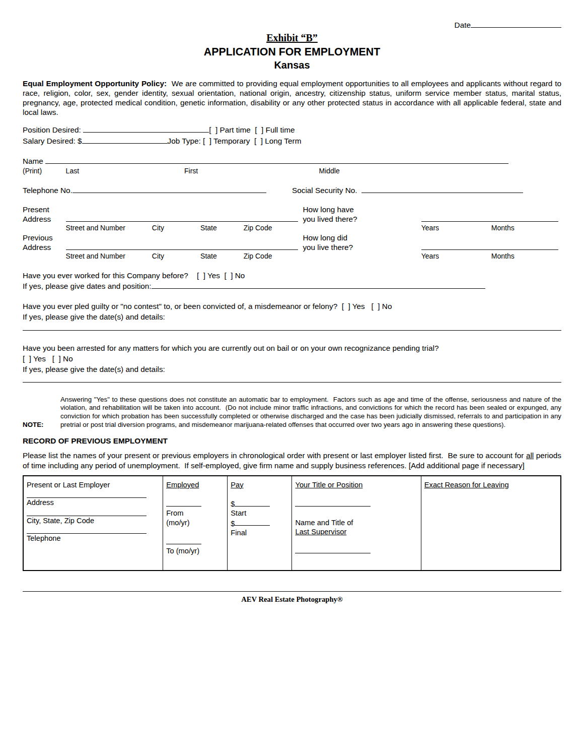Date
Exhibit “B”
APPLICATION FOR EMPLOYMENT
Kansas
Equal Employment Opportunity Policy: We are committed to providing equal employment opportunities to all employees and applicants without regard to race, religion, color, sex, gender identity, sexual orientation, national origin, ancestry, citizenship status, uniform service member status, marital status, pregnancy, age, protected medical condition, genetic information, disability or any other protected status in accordance with all applicable federal, state and local laws.
Position Desired: [ ] Part time [ ] Full time
Salary Desired: $ Job Type: [ ] Temporary [ ] Long Term
Name
| (Print) | Last | First | Middle |
| Telephone No. | Social Security No. |
| Present Address | | How long have you lived there? | |
| | Street and Number | City | State | Zip Code | | Years | Months |
| Previous Address | | How long did you live there? | |
| | Street and Number | City | State | Zip Code | | Years | Months |
Have you ever worked for this Company before? [ ] Yes [ ] No
If yes, please give dates and position:
Have you ever pled guilty or "no contest" to, or been convicted of, a misdemeanor or felony? [ ] Yes [ ] No
If yes, please give the date(s) and details:
Have you been arrested for any matters for which you are currently out on bail or on your own recognizance pending trial?
[ ] Yes [ ] No
If yes, please give the date(s) and details:
| NOTE: | Answering "Yes" to these questions does not constitute an automatic bar to employment. Factors such as age and time of the offense, seriousness and nature of the violation, and rehabilitation will be taken into account. (Do not include minor traffic infractions, and convictions for which the record has been sealed or expunged, any conviction for which probation has been successfully completed or otherwise discharged and the case has been judicially dismissed, referrals to and participation in any pretrial or post trial diversion programs, and misdemeanor marijuana-related offenses that occurred over two years ago in answering these questions). |
RECORD OF PREVIOUS EMPLOYMENT
Please list the names of your present or previous employers in chronological order with present or last employer listed first. Be sure to account for all periods of time including any period of unemployment. If self-employed, give firm name and supply business references. [Add additional page if necessary]
| Present or Last Employer Address City, State, Zip Code Telephone | Employed From (mo/yr) To (mo/yr) | Pay $ Start $ Final | Your Title or Position Name and Title of Last Supervisor | Exact Reason for Leaving |
AEV Real Estate Photography®